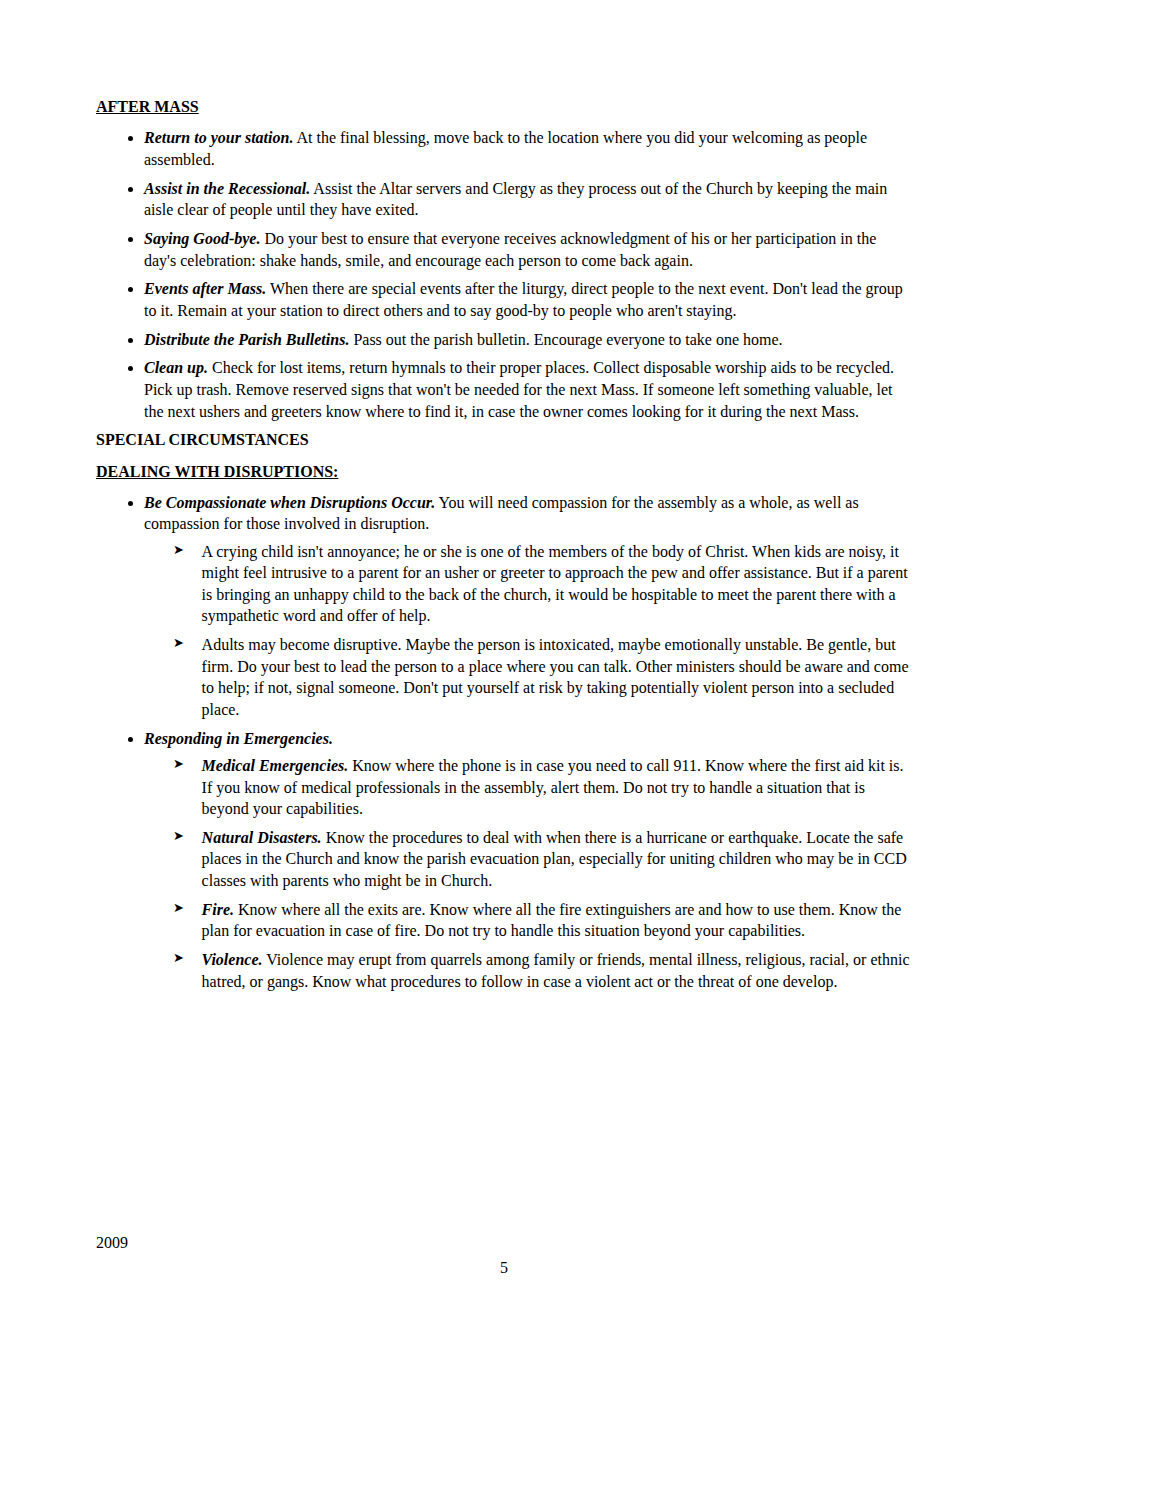AFTER MASS
Return to your station. At the final blessing, move back to the location where you did your welcoming as people assembled.
Assist in the Recessional. Assist the Altar servers and Clergy as they process out of the Church by keeping the main aisle clear of people until they have exited.
Saying Good-bye. Do your best to ensure that everyone receives acknowledgment of his or her participation in the day's celebration: shake hands, smile, and encourage each person to come back again.
Events after Mass. When there are special events after the liturgy, direct people to the next event. Don't lead the group to it. Remain at your station to direct others and to say good-by to people who aren't staying.
Distribute the Parish Bulletins. Pass out the parish bulletin. Encourage everyone to take one home.
Clean up. Check for lost items, return hymnals to their proper places. Collect disposable worship aids to be recycled. Pick up trash. Remove reserved signs that won't be needed for the next Mass. If someone left something valuable, let the next ushers and greeters know where to find it, in case the owner comes looking for it during the next Mass.
SPECIAL CIRCUMSTANCES
DEALING WITH DISRUPTIONS:
Be Compassionate when Disruptions Occur. You will need compassion for the assembly as a whole, as well as compassion for those involved in disruption.
A crying child isn't annoyance; he or she is one of the members of the body of Christ. When kids are noisy, it might feel intrusive to a parent for an usher or greeter to approach the pew and offer assistance. But if a parent is bringing an unhappy child to the back of the church, it would be hospitable to meet the parent there with a sympathetic word and offer of help.
Adults may become disruptive. Maybe the person is intoxicated, maybe emotionally unstable. Be gentle, but firm. Do your best to lead the person to a place where you can talk. Other ministers should be aware and come to help; if not, signal someone. Don't put yourself at risk by taking potentially violent person into a secluded place.
Responding in Emergencies.
Medical Emergencies. Know where the phone is in case you need to call 911. Know where the first aid kit is. If you know of medical professionals in the assembly, alert them. Do not try to handle a situation that is beyond your capabilities.
Natural Disasters. Know the procedures to deal with when there is a hurricane or earthquake. Locate the safe places in the Church and know the parish evacuation plan, especially for uniting children who may be in CCD classes with parents who might be in Church.
Fire. Know where all the exits are. Know where all the fire extinguishers are and how to use them. Know the plan for evacuation in case of fire. Do not try to handle this situation beyond your capabilities.
Violence. Violence may erupt from quarrels among family or friends, mental illness, religious, racial, or ethnic hatred, or gangs. Know what procedures to follow in case a violent act or the threat of one develop.
2009
5